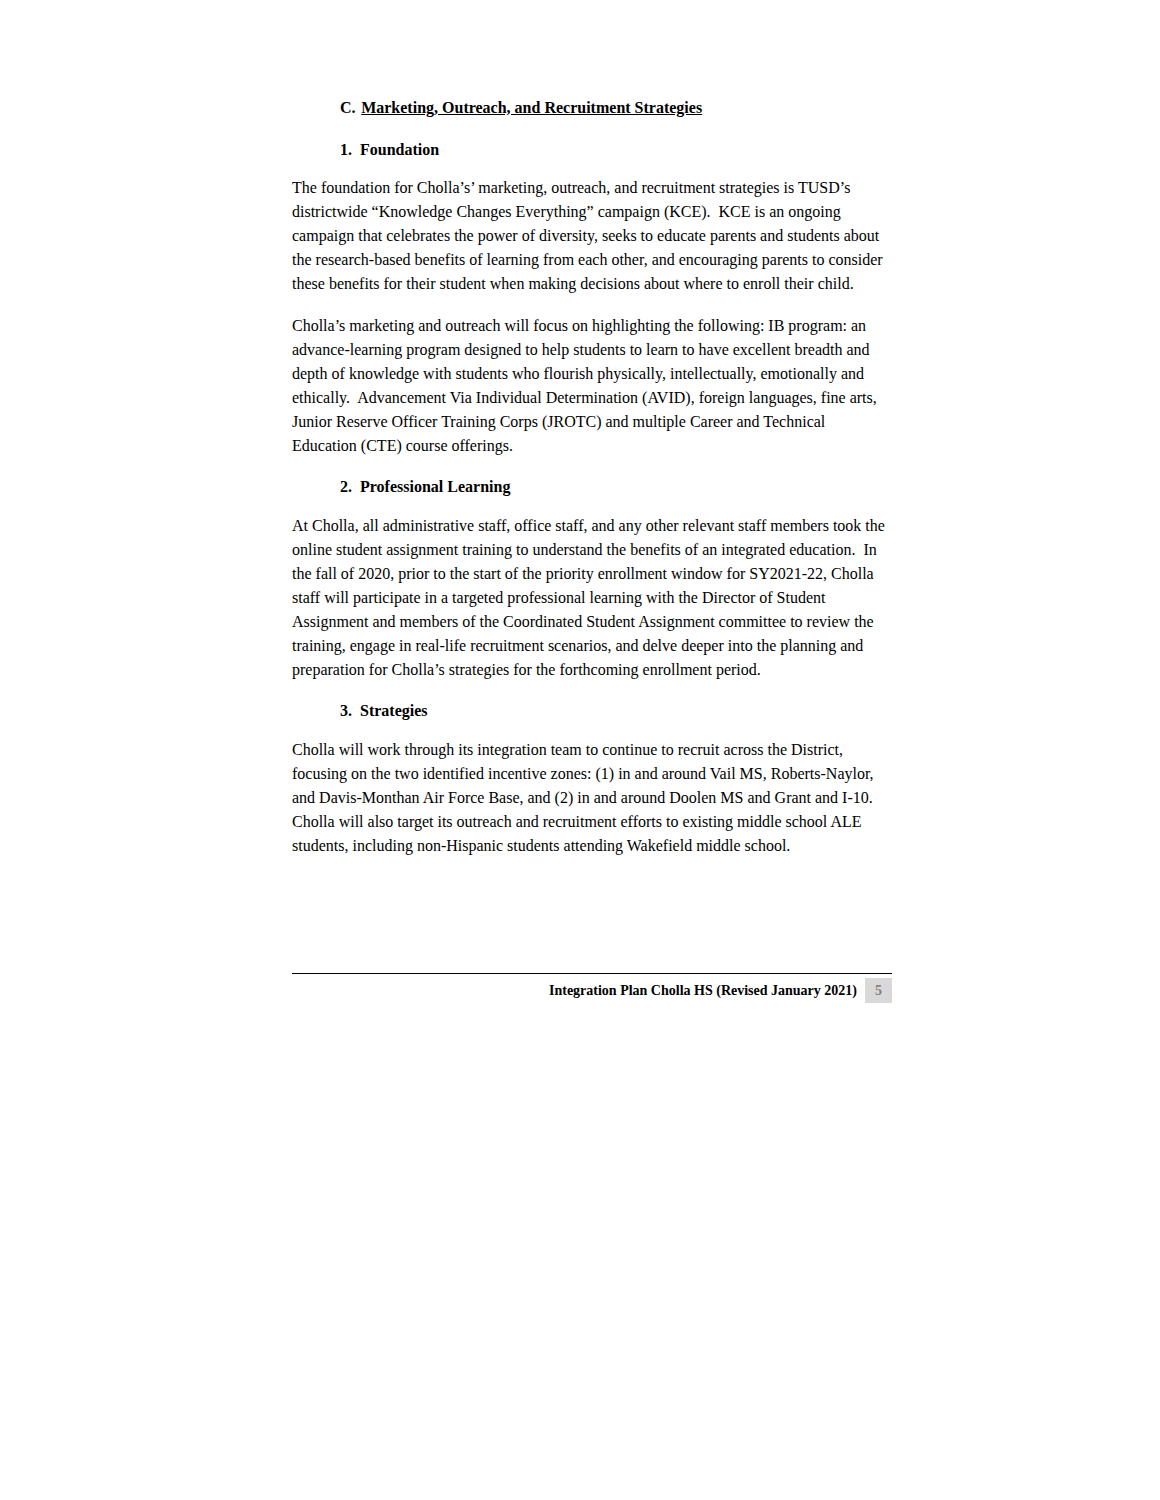C.
Marketing, Outreach, and Recruitment Strategies
1. Foundation
The foundation for Cholla’s’ marketing, outreach, and recruitment strategies is TUSD’s districtwide “Knowledge Changes Everything” campaign (KCE). KCE is an ongoing campaign that celebrates the power of diversity, seeks to educate parents and students about the research-based benefits of learning from each other, and encouraging parents to consider these benefits for their student when making decisions about where to enroll their child.
Cholla’s marketing and outreach will focus on highlighting the following: IB program: an advance-learning program designed to help students to learn to have excellent breadth and depth of knowledge with students who flourish physically, intellectually, emotionally and ethically. Advancement Via Individual Determination (AVID), foreign languages, fine arts, Junior Reserve Officer Training Corps (JROTC) and multiple Career and Technical Education (CTE) course offerings.
2. Professional Learning
At Cholla, all administrative staff, office staff, and any other relevant staff members took the online student assignment training to understand the benefits of an integrated education. In the fall of 2020, prior to the start of the priority enrollment window for SY2021-22, Cholla staff will participate in a targeted professional learning with the Director of Student Assignment and members of the Coordinated Student Assignment committee to review the training, engage in real-life recruitment scenarios, and delve deeper into the planning and preparation for Cholla’s strategies for the forthcoming enrollment period.
3. Strategies
Cholla will work through its integration team to continue to recruit across the District, focusing on the two identified incentive zones: (1) in and around Vail MS, Roberts-Naylor, and Davis-Monthan Air Force Base, and (2) in and around Doolen MS and Grant and I-10. Cholla will also target its outreach and recruitment efforts to existing middle school ALE students, including non-Hispanic students attending Wakefield middle school.
Integration Plan Cholla HS (Revised January 2021) 5